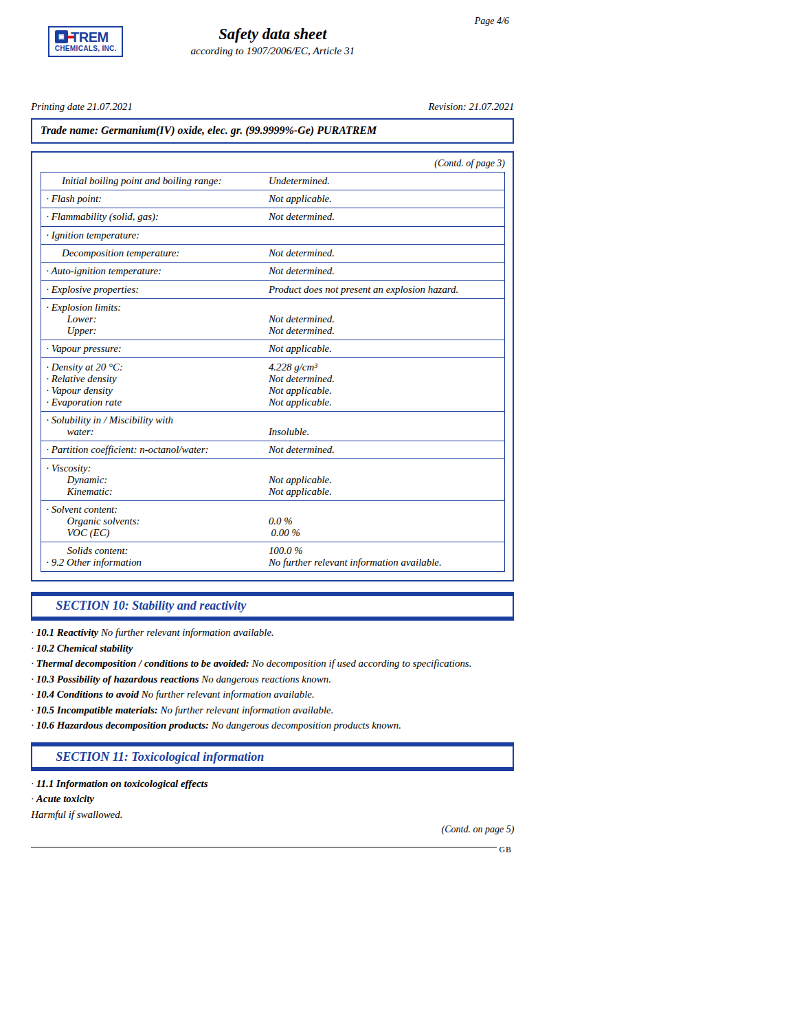Page 4/6
▣
TREM
CHEMICALS, INC.
Safety data sheet
according to 1907/2006/EC, Article 31
Printing date 21.07.2021
Revision: 21.07.2021
Trade name: Germanium(IV) oxide, elec. gr. (99.9999%-Ge) PURATREM
(Contd. of page 3)
| Initial boiling point and boiling range: | Undetermined. |
| · Flash point: | Not applicable. |
| · Flammability (solid, gas): | Not determined. |
| · Ignition temperature: |
| Decomposition temperature: | Not determined. |
| · Auto-ignition temperature: | Not determined. |
| · Explosive properties: | Product does not present an explosion hazard. |
| · Explosion limits: Lower: Upper: | Not determined. Not determined. |
| · Vapour pressure: | Not applicable. |
| · Density at 20 °C: · Relative density · Vapour density · Evaporation rate | 4.228 g/cm³ Not determined. Not applicable. Not applicable. |
| · Solubility in / Miscibility with water: | Insoluble. |
| · Partition coefficient: n-octanol/water: | Not determined. |
| · Viscosity: Dynamic: Kinematic: | Not applicable. Not applicable. |
| · Solvent content: Organic solvents: VOC (EC) | 0.0 % 0.00 % |
| Solids content: · 9.2 Other information | 100.0 % No further relevant information available. |
SECTION 10: Stability and reactivity
· 10.1 Reactivity No further relevant information available.
· 10.2 Chemical stability
· Thermal decomposition / conditions to be avoided: No decomposition if used according to specifications.
· 10.3 Possibility of hazardous reactions No dangerous reactions known.
· 10.4 Conditions to avoid No further relevant information available.
· 10.5 Incompatible materials: No further relevant information available.
· 10.6 Hazardous decomposition products: No dangerous decomposition products known.
SECTION 11: Toxicological information
· 11.1 Information on toxicological effects
· Acute toxicity
Harmful if swallowed.
(Contd. on page 5)
GB